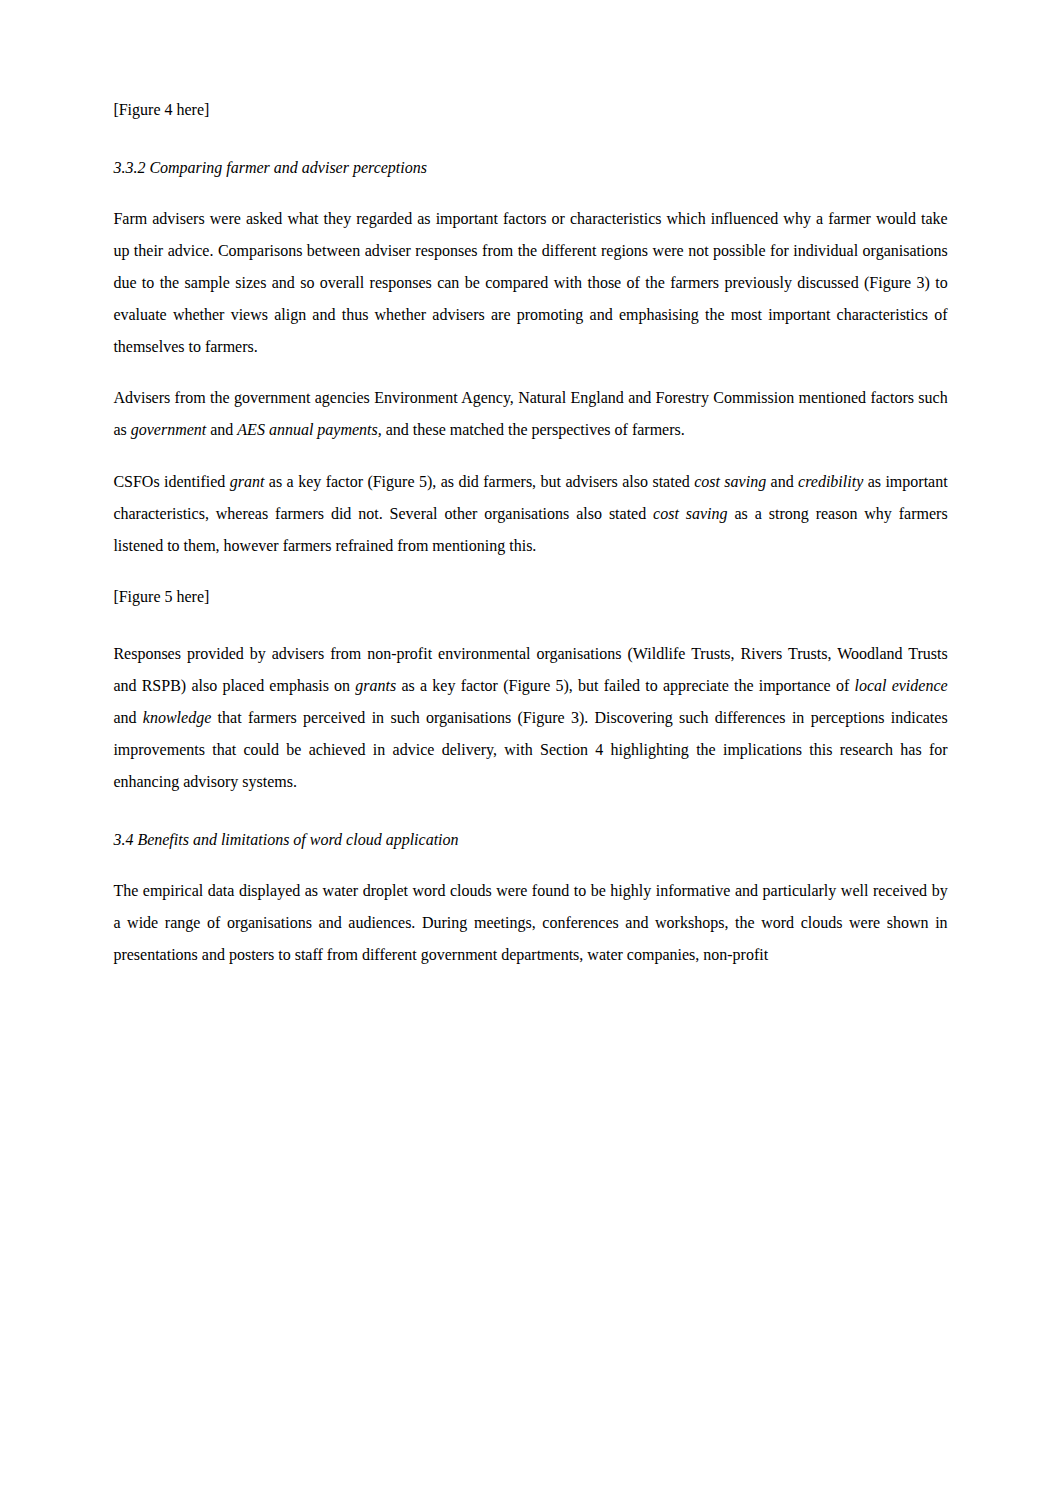[Figure 4 here]
3.3.2 Comparing farmer and adviser perceptions
Farm advisers were asked what they regarded as important factors or characteristics which influenced why a farmer would take up their advice. Comparisons between adviser responses from the different regions were not possible for individual organisations due to the sample sizes and so overall responses can be compared with those of the farmers previously discussed (Figure 3) to evaluate whether views align and thus whether advisers are promoting and emphasising the most important characteristics of themselves to farmers.
Advisers from the government agencies Environment Agency, Natural England and Forestry Commission mentioned factors such as government and AES annual payments, and these matched the perspectives of farmers.
CSFOs identified grant as a key factor (Figure 5), as did farmers, but advisers also stated cost saving and credibility as important characteristics, whereas farmers did not. Several other organisations also stated cost saving as a strong reason why farmers listened to them, however farmers refrained from mentioning this.
[Figure 5 here]
Responses provided by advisers from non-profit environmental organisations (Wildlife Trusts, Rivers Trusts, Woodland Trusts and RSPB) also placed emphasis on grants as a key factor (Figure 5), but failed to appreciate the importance of local evidence and knowledge that farmers perceived in such organisations (Figure 3). Discovering such differences in perceptions indicates improvements that could be achieved in advice delivery, with Section 4 highlighting the implications this research has for enhancing advisory systems.
3.4 Benefits and limitations of word cloud application
The empirical data displayed as water droplet word clouds were found to be highly informative and particularly well received by a wide range of organisations and audiences. During meetings, conferences and workshops, the word clouds were shown in presentations and posters to staff from different government departments, water companies, non-profit